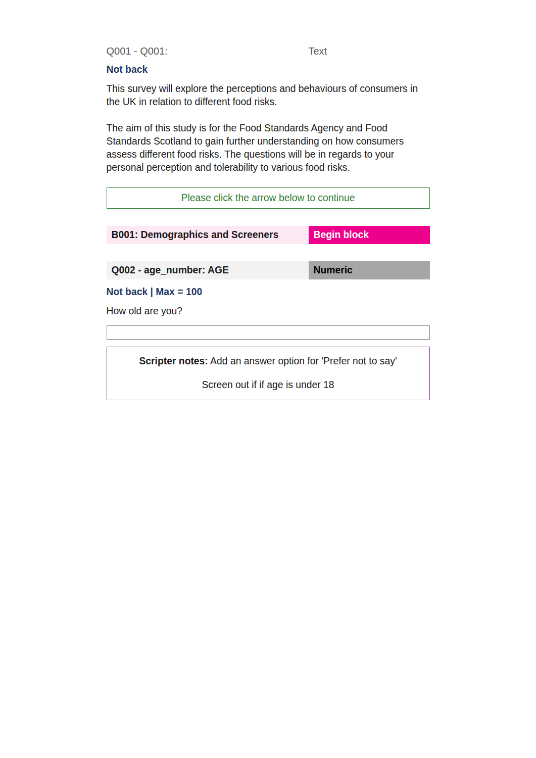Q001 - Q001:
Text
Not back
This survey will explore the perceptions and behaviours of consumers in the UK in relation to different food risks.
The aim of this study is for the Food Standards Agency and Food Standards Scotland to gain further understanding on how consumers assess different food risks. The questions will be in regards to your personal perception and tolerability to various food risks.
Please click the arrow below to continue
B001: Demographics and Screeners
Begin block
Q002 - age_number: AGE
Numeric
Not back | Max = 100
How old are you?
Scripter notes: Add an answer option for 'Prefer not to say'
Screen out if if age is under 18